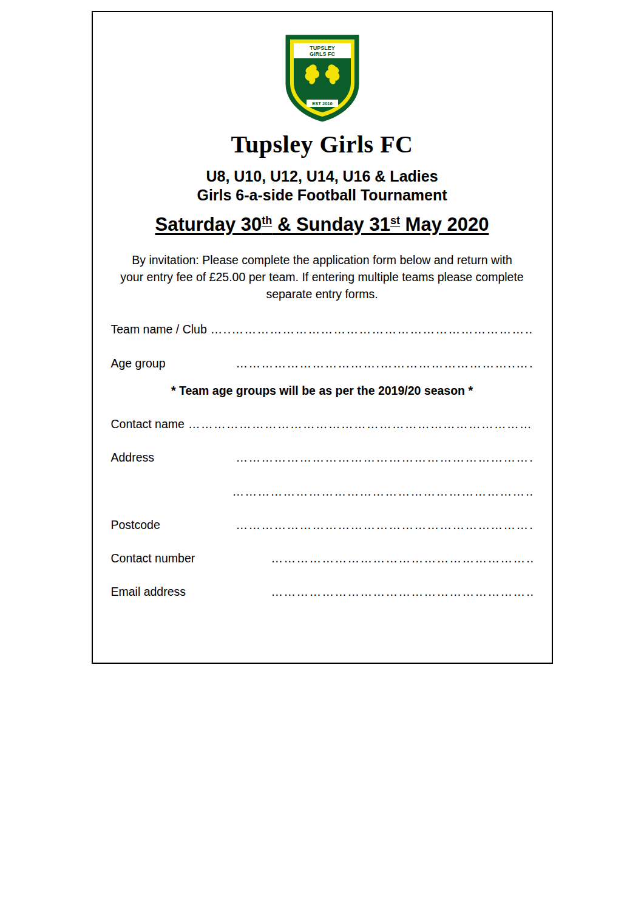TUPSLEY GIRLS FC EST 2016
Tupsley Girls FC
U8, U10, U12, U14, U16 & Ladies
Girls 6-a-side Football Tournament
Saturday 30th & Sunday 31st May 2020
By invitation: Please complete the application form below and return with your entry fee of £25.00 per team. If entering multiple teams please complete separate entry forms.
Team name / Club …..……………………………………………………………………………..
Age group …………………………….…………………………..………………………
* Team age groups will be as per the 2019/20 season *
Contact name …………………………………………………………………………………
Address …………………………………………………………………………….
…………………………………………………………………………….
Postcode …………………………………………………………………………….
Contact number ………………………………………………………………………..
Email address ………………………………………………………………………..